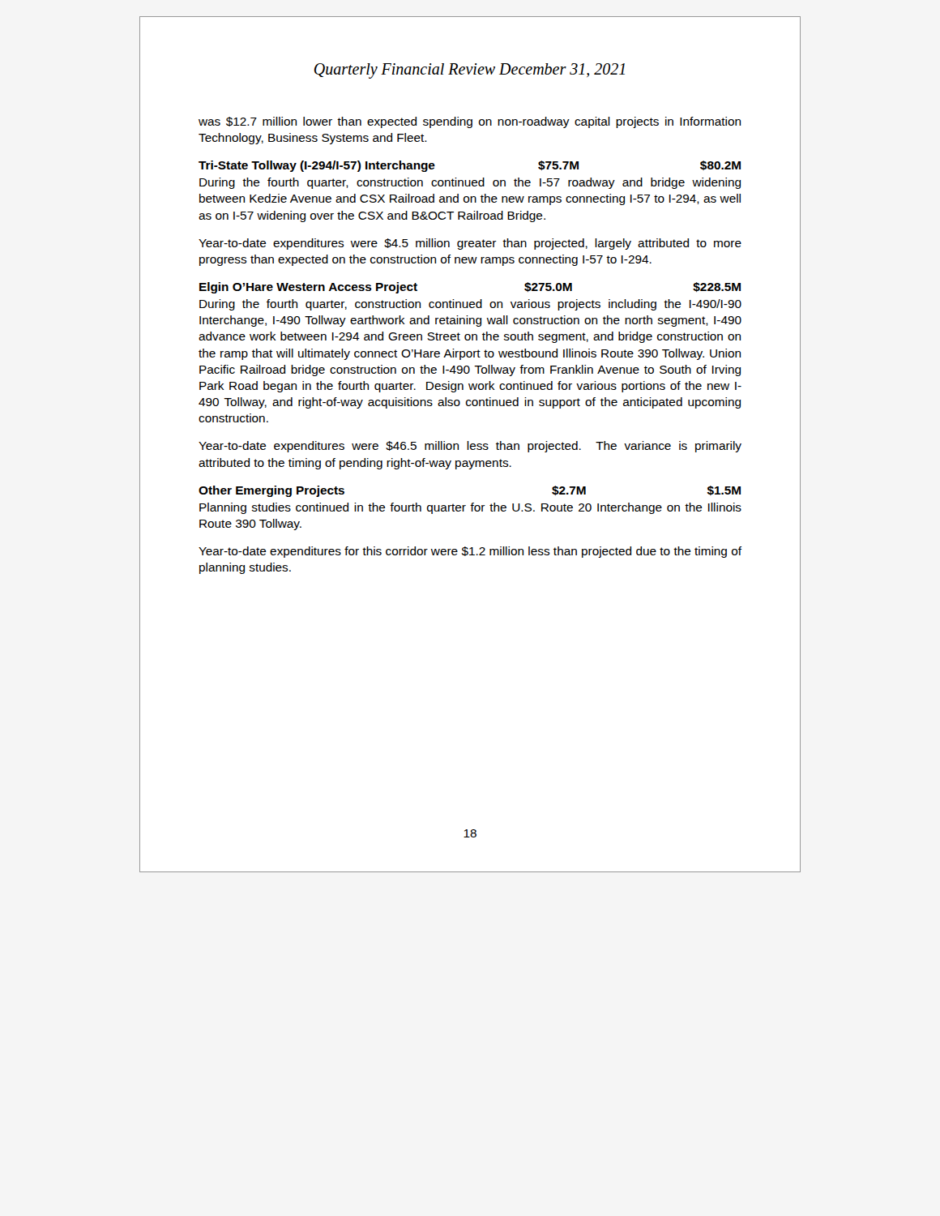Quarterly Financial Review December 31, 2021
was $12.7 million lower than expected spending on non-roadway capital projects in Information Technology, Business Systems and Fleet.
Tri-State Tollway (I-294/I-57) Interchange $75.7M $80.2M
During the fourth quarter, construction continued on the I-57 roadway and bridge widening between Kedzie Avenue and CSX Railroad and on the new ramps connecting I-57 to I-294, as well as on I-57 widening over the CSX and B&OCT Railroad Bridge.
Year-to-date expenditures were $4.5 million greater than projected, largely attributed to more progress than expected on the construction of new ramps connecting I-57 to I-294.
Elgin O’Hare Western Access Project $275.0M $228.5M
During the fourth quarter, construction continued on various projects including the I-490/I-90 Interchange, I-490 Tollway earthwork and retaining wall construction on the north segment, I-490 advance work between I-294 and Green Street on the south segment, and bridge construction on the ramp that will ultimately connect O’Hare Airport to westbound Illinois Route 390 Tollway. Union Pacific Railroad bridge construction on the I-490 Tollway from Franklin Avenue to South of Irving Park Road began in the fourth quarter. Design work continued for various portions of the new I-490 Tollway, and right-of-way acquisitions also continued in support of the anticipated upcoming construction.
Year-to-date expenditures were $46.5 million less than projected. The variance is primarily attributed to the timing of pending right-of-way payments.
Other Emerging Projects $2.7M $1.5M
Planning studies continued in the fourth quarter for the U.S. Route 20 Interchange on the Illinois Route 390 Tollway.
Year-to-date expenditures for this corridor were $1.2 million less than projected due to the timing of planning studies.
18